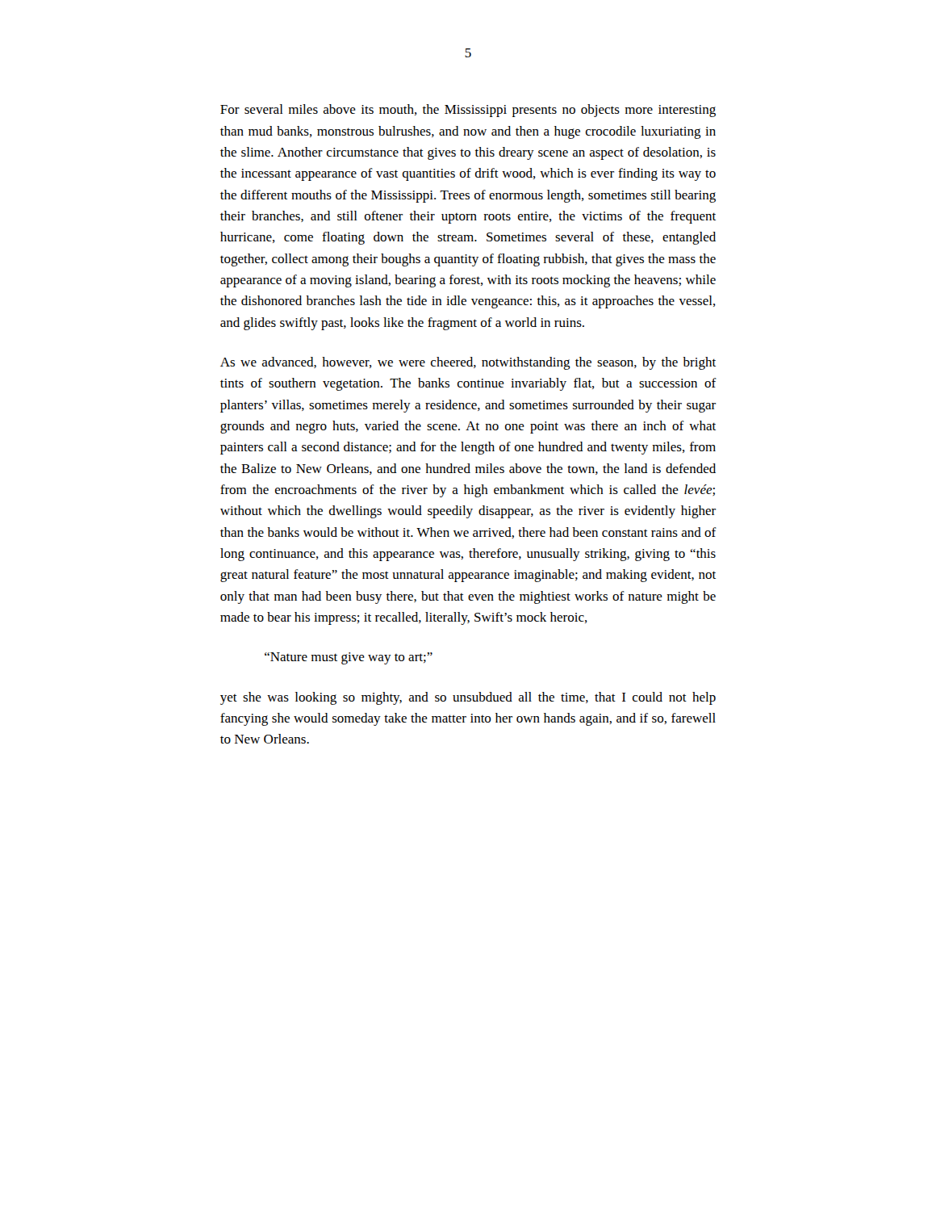5
For several miles above its mouth, the Mississippi presents no objects more interesting than mud banks, monstrous bulrushes, and now and then a huge crocodile luxuriating in the slime. Another circumstance that gives to this dreary scene an aspect of desolation, is the incessant appearance of vast quantities of drift wood, which is ever finding its way to the different mouths of the Mississippi. Trees of enormous length, sometimes still bearing their branches, and still oftener their uptorn roots entire, the victims of the frequent hurricane, come floating down the stream. Sometimes several of these, entangled together, collect among their boughs a quantity of floating rubbish, that gives the mass the appearance of a moving island, bearing a forest, with its roots mocking the heavens; while the dishonored branches lash the tide in idle vengeance: this, as it approaches the vessel, and glides swiftly past, looks like the fragment of a world in ruins.
As we advanced, however, we were cheered, notwithstanding the season, by the bright tints of southern vegetation. The banks continue invariably flat, but a succession of planters’ villas, sometimes merely a residence, and sometimes surrounded by their sugar grounds and negro huts, varied the scene. At no one point was there an inch of what painters call a second distance; and for the length of one hundred and twenty miles, from the Balize to New Orleans, and one hundred miles above the town, the land is defended from the encroachments of the river by a high embankment which is called the levée; without which the dwellings would speedily disappear, as the river is evidently higher than the banks would be without it. When we arrived, there had been constant rains and of long continuance, and this appearance was, therefore, unusually striking, giving to “this great natural feature” the most unnatural appearance imaginable; and making evident, not only that man had been busy there, but that even the mightiest works of nature might be made to bear his impress; it recalled, literally, Swift’s mock heroic,
“Nature must give way to art;”
yet she was looking so mighty, and so unsubdued all the time, that I could not help fancying she would someday take the matter into her own hands again, and if so, farewell to New Orleans.